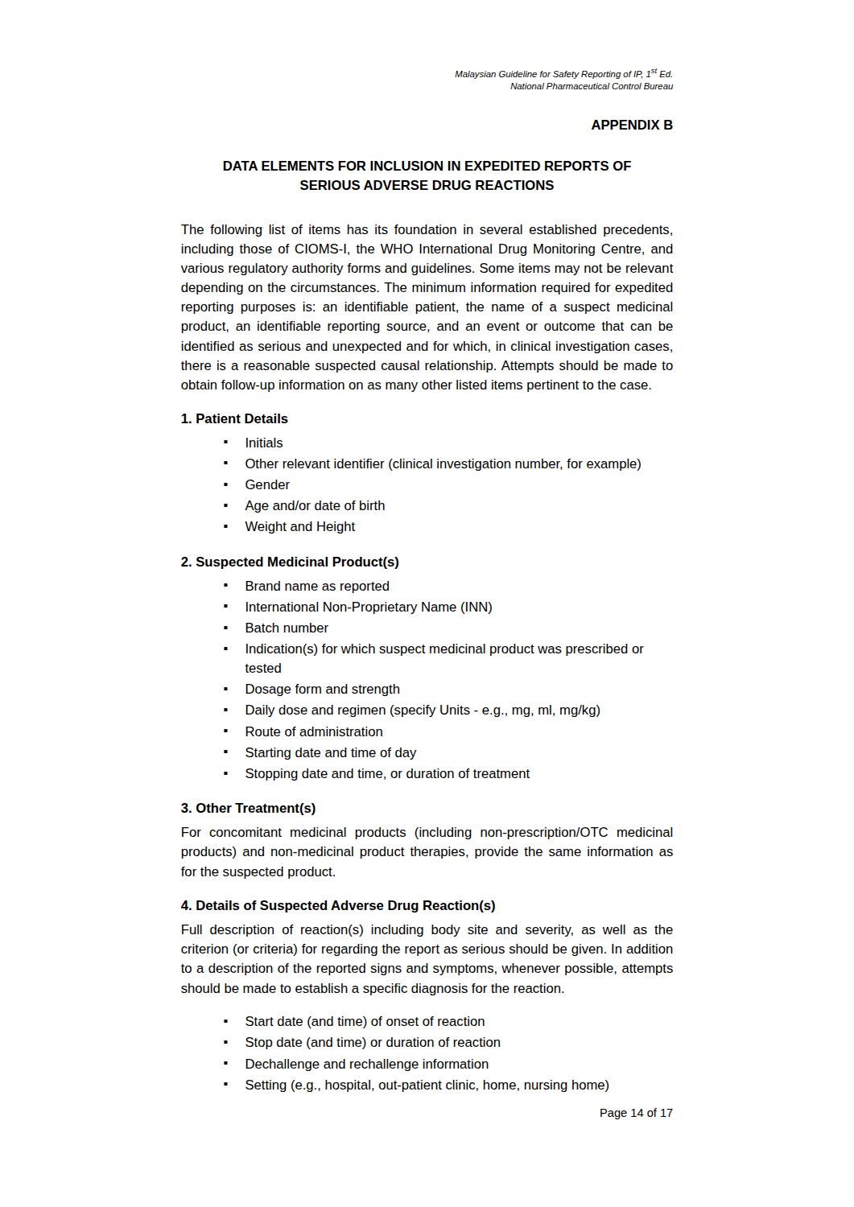Malaysian Guideline for Safety Reporting of IP, 1st Ed.
National Pharmaceutical Control Bureau
APPENDIX B
DATA ELEMENTS FOR INCLUSION IN EXPEDITED REPORTS OF
SERIOUS ADVERSE DRUG REACTIONS
The following list of items has its foundation in several established precedents, including those of CIOMS-I, the WHO International Drug Monitoring Centre, and various regulatory authority forms and guidelines. Some items may not be relevant depending on the circumstances. The minimum information required for expedited reporting purposes is: an identifiable patient, the name of a suspect medicinal product, an identifiable reporting source, and an event or outcome that can be identified as serious and unexpected and for which, in clinical investigation cases, there is a reasonable suspected causal relationship. Attempts should be made to obtain follow-up information on as many other listed items pertinent to the case.
1. Patient Details
Initials
Other relevant identifier (clinical investigation number, for example)
Gender
Age and/or date of birth
Weight and Height
2. Suspected Medicinal Product(s)
Brand name as reported
International Non-Proprietary Name (INN)
Batch number
Indication(s) for which suspect medicinal product was prescribed or tested
Dosage form and strength
Daily dose and regimen (specify Units - e.g., mg, ml, mg/kg)
Route of administration
Starting date and time of day
Stopping date and time, or duration of treatment
3. Other Treatment(s)
For concomitant medicinal products (including non-prescription/OTC medicinal products) and non-medicinal product therapies, provide the same information as for the suspected product.
4. Details of Suspected Adverse Drug Reaction(s)
Full description of reaction(s) including body site and severity, as well as the criterion (or criteria) for regarding the report as serious should be given. In addition to a description of the reported signs and symptoms, whenever possible, attempts should be made to establish a specific diagnosis for the reaction.
Start date (and time) of onset of reaction
Stop date (and time) or duration of reaction
Dechallenge and rechallenge information
Setting (e.g., hospital, out-patient clinic, home, nursing home)
Page 14 of 17